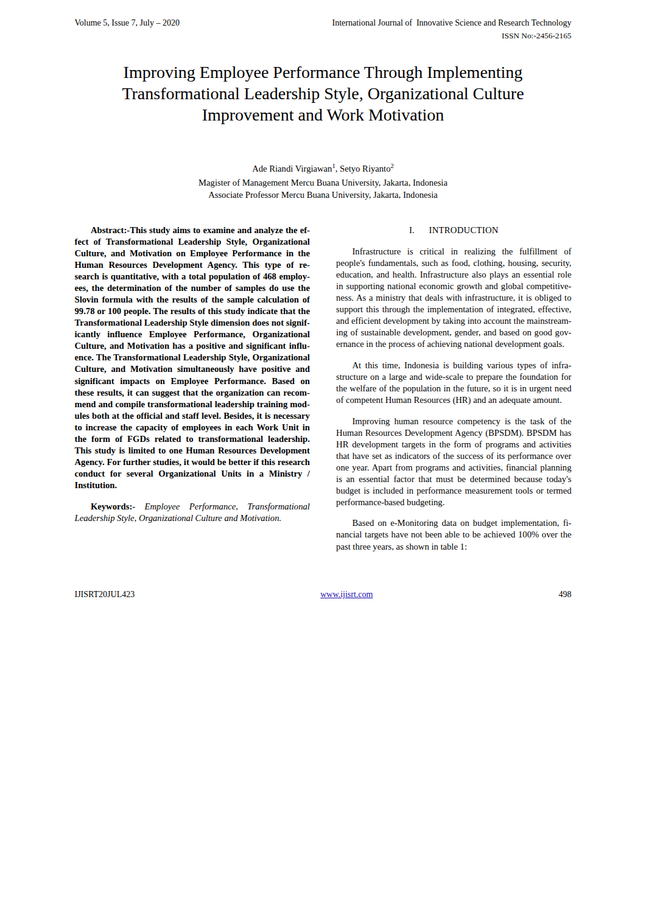Volume 5, Issue 7, July – 2020
International Journal of Innovative Science and Research Technology
ISSN No:-2456-2165
Improving Employee Performance Through Implementing Transformational Leadership Style, Organizational Culture Improvement and Work Motivation
Ade Riandi Virgiawan1, Setyo Riyanto2
Magister of Management Mercu Buana University, Jakarta, Indonesia
Associate Professor Mercu Buana University, Jakarta, Indonesia
Abstract:-This study aims to examine and analyze the effect of Transformational Leadership Style, Organizational Culture, and Motivation on Employee Performance in the Human Resources Development Agency. This type of research is quantitative, with a total population of 468 employees, the determination of the number of samples do use the Slovin formula with the results of the sample calculation of 99.78 or 100 people. The results of this study indicate that the Transformational Leadership Style dimension does not significantly influence Employee Performance, Organizational Culture, and Motivation has a positive and significant influence. The Transformational Leadership Style, Organizational Culture, and Motivation simultaneously have positive and significant impacts on Employee Performance. Based on these results, it can suggest that the organization can recommend and compile transformational leadership training modules both at the official and staff level. Besides, it is necessary to increase the capacity of employees in each Work Unit in the form of FGDs related to transformational leadership. This study is limited to one Human Resources Development Agency. For further studies, it would be better if this research conduct for several Organizational Units in a Ministry / Institution.
Keywords:- Employee Performance, Transformational Leadership Style, Organizational Culture and Motivation.
I. INTRODUCTION
Infrastructure is critical in realizing the fulfillment of people's fundamentals, such as food, clothing, housing, security, education, and health. Infrastructure also plays an essential role in supporting national economic growth and global competitiveness. As a ministry that deals with infrastructure, it is obliged to support this through the implementation of integrated, effective, and efficient development by taking into account the mainstreaming of sustainable development, gender, and based on good governance in the process of achieving national development goals.
At this time, Indonesia is building various types of infrastructure on a large and wide-scale to prepare the foundation for the welfare of the population in the future, so it is in urgent need of competent Human Resources (HR) and an adequate amount.
Improving human resource competency is the task of the Human Resources Development Agency (BPSDM). BPSDM has HR development targets in the form of programs and activities that have set as indicators of the success of its performance over one year. Apart from programs and activities, financial planning is an essential factor that must be determined because today's budget is included in performance measurement tools or termed performance-based budgeting.
Based on e-Monitoring data on budget implementation, financial targets have not been able to be achieved 100% over the past three years, as shown in table 1:
IJISRT20JUL423
www.ijisrt.com
498